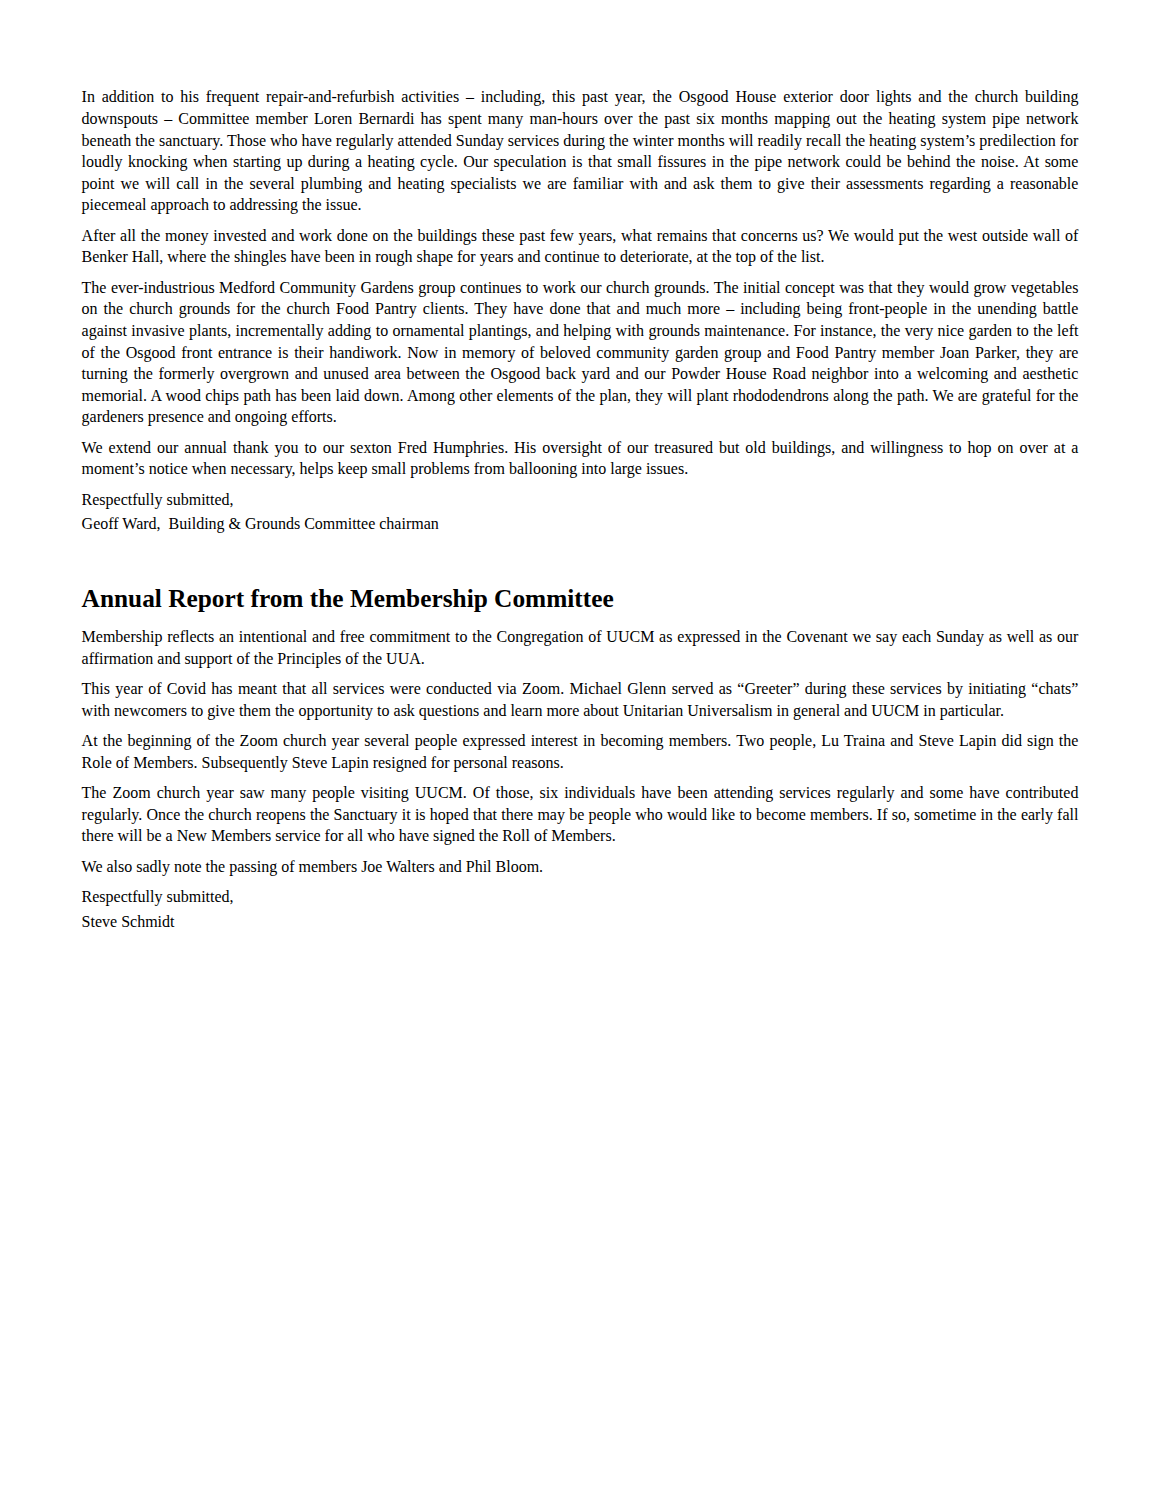In addition to his frequent repair-and-refurbish activities – including, this past year, the Osgood House exterior door lights and the church building downspouts – Committee member Loren Bernardi has spent many man-hours over the past six months mapping out the heating system pipe network beneath the sanctuary. Those who have regularly attended Sunday services during the winter months will readily recall the heating system’s predilection for loudly knocking when starting up during a heating cycle. Our speculation is that small fissures in the pipe network could be behind the noise. At some point we will call in the several plumbing and heating specialists we are familiar with and ask them to give their assessments regarding a reasonable piecemeal approach to addressing the issue.
After all the money invested and work done on the buildings these past few years, what remains that concerns us? We would put the west outside wall of Benker Hall, where the shingles have been in rough shape for years and continue to deteriorate, at the top of the list.
The ever-industrious Medford Community Gardens group continues to work our church grounds. The initial concept was that they would grow vegetables on the church grounds for the church Food Pantry clients. They have done that and much more – including being front-people in the unending battle against invasive plants, incrementally adding to ornamental plantings, and helping with grounds maintenance. For instance, the very nice garden to the left of the Osgood front entrance is their handiwork. Now in memory of beloved community garden group and Food Pantry member Joan Parker, they are turning the formerly overgrown and unused area between the Osgood back yard and our Powder House Road neighbor into a welcoming and aesthetic memorial. A wood chips path has been laid down. Among other elements of the plan, they will plant rhododendrons along the path. We are grateful for the gardeners presence and ongoing efforts.
We extend our annual thank you to our sexton Fred Humphries. His oversight of our treasured but old buildings, and willingness to hop on over at a moment’s notice when necessary, helps keep small problems from ballooning into large issues.
Respectfully submitted,
Geoff Ward, Building & Grounds Committee chairman
Annual Report from the Membership Committee
Membership reflects an intentional and free commitment to the Congregation of UUCM as expressed in the Covenant we say each Sunday as well as our affirmation and support of the Principles of the UUA.
This year of Covid has meant that all services were conducted via Zoom. Michael Glenn served as “Greeter” during these services by initiating “chats” with newcomers to give them the opportunity to ask questions and learn more about Unitarian Universalism in general and UUCM in particular.
At the beginning of the Zoom church year several people expressed interest in becoming members. Two people, Lu Traina and Steve Lapin did sign the Role of Members. Subsequently Steve Lapin resigned for personal reasons.
The Zoom church year saw many people visiting UUCM. Of those, six individuals have been attending services regularly and some have contributed regularly. Once the church reopens the Sanctuary it is hoped that there may be people who would like to become members. If so, sometime in the early fall there will be a New Members service for all who have signed the Roll of Members.
We also sadly note the passing of members Joe Walters and Phil Bloom.
Respectfully submitted,
Steve Schmidt